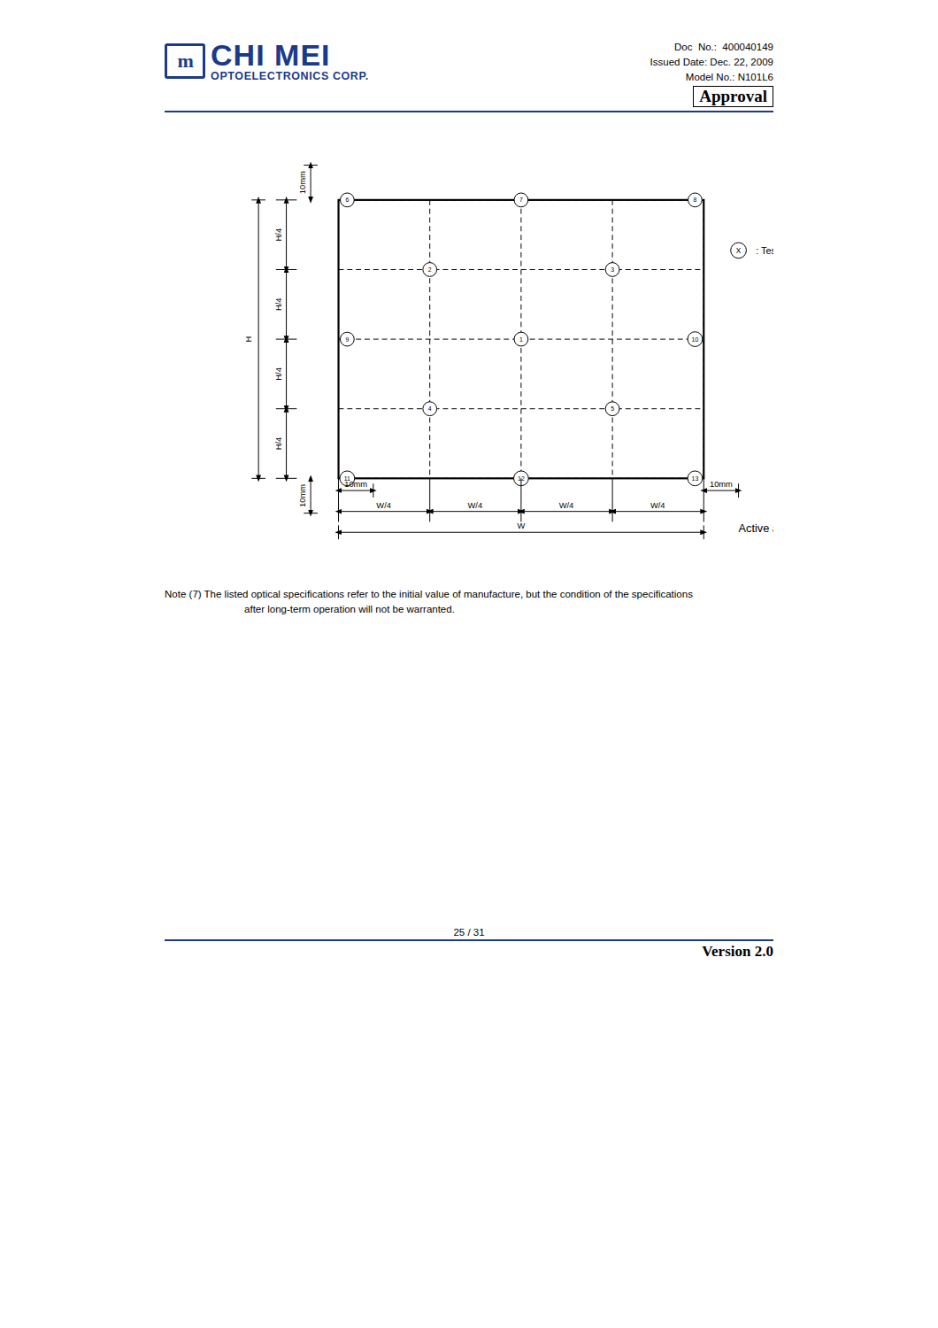m
CHI MEI
OPTOELECTRONICS CORP.
Doc No.: 400040149
Issued Date: Dec. 22, 2009
Model No.: N101L6
Approval
6 7 8 2 3 9 1 10 4 5 11 12 13 H/4 H/4 H/4 H/4 H 10mm 10mm W/4 W/4 W/4 W/4 W 10mm 10mm X : Test Point X=1 to 13 Active area
Note (7) The listed optical specifications refer to the initial value of manufacture, but the condition of the specifications after long-term operation will not be warranted.
25 / 31
Version 2.0